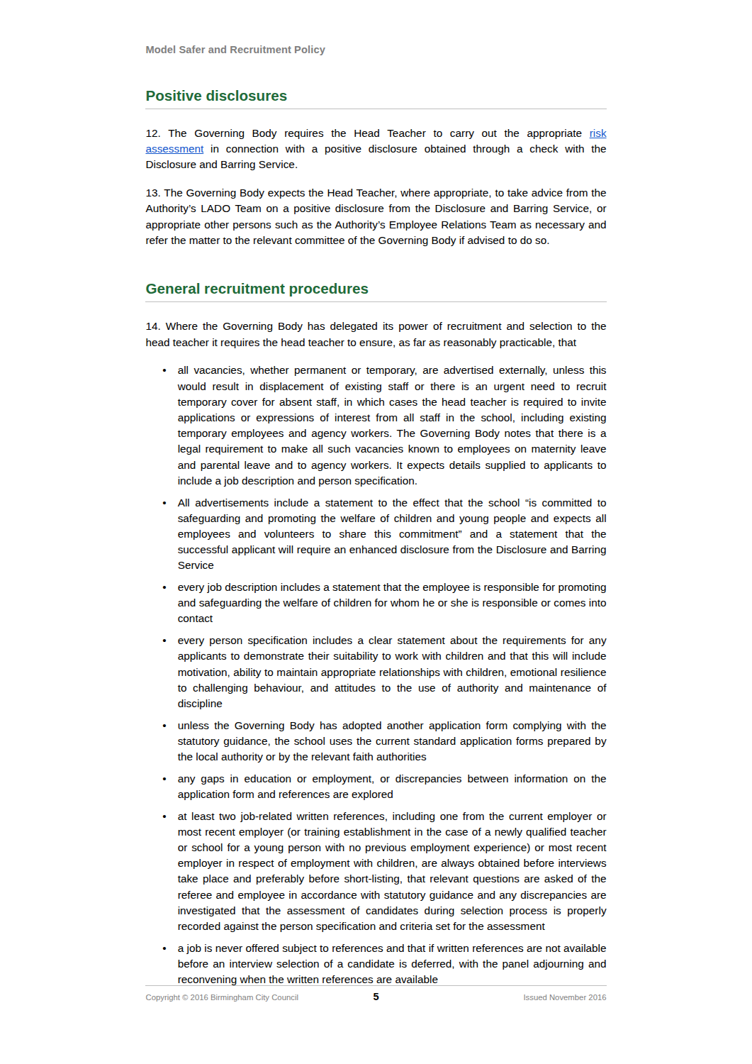Model Safer and Recruitment Policy
Positive disclosures
12. The Governing Body requires the Head Teacher to carry out the appropriate risk assessment in connection with a positive disclosure obtained through a check with the Disclosure and Barring Service.
13. The Governing Body expects the Head Teacher, where appropriate, to take advice from the Authority’s LADO Team on a positive disclosure from the Disclosure and Barring Service, or appropriate other persons such as the Authority’s Employee Relations Team as necessary and refer the matter to the relevant committee of the Governing Body if advised to do so.
General recruitment procedures
14. Where the Governing Body has delegated its power of recruitment and selection to the head teacher it requires the head teacher to ensure, as far as reasonably practicable, that
all vacancies, whether permanent or temporary, are advertised externally, unless this would result in displacement of existing staff or there is an urgent need to recruit temporary cover for absent staff, in which cases the head teacher is required to invite applications or expressions of interest from all staff in the school, including existing temporary employees and agency workers. The Governing Body notes that there is a legal requirement to make all such vacancies known to employees on maternity leave and parental leave and to agency workers. It expects details supplied to applicants to include a job description and person specification.
All advertisements include a statement to the effect that the school “is committed to safeguarding and promoting the welfare of children and young people and expects all employees and volunteers to share this commitment” and a statement that the successful applicant will require an enhanced disclosure from the Disclosure and Barring Service
every job description includes a statement that the employee is responsible for promoting and safeguarding the welfare of children for whom he or she is responsible or comes into contact
every person specification includes a clear statement about the requirements for any applicants to demonstrate their suitability to work with children and that this will include motivation, ability to maintain appropriate relationships with children, emotional resilience to challenging behaviour, and attitudes to the use of authority and maintenance of discipline
unless the Governing Body has adopted another application form complying with the statutory guidance, the school uses the current standard application forms prepared by the local authority or by the relevant faith authorities
any gaps in education or employment, or discrepancies between information on the application form and references are explored
at least two job-related written references, including one from the current employer or most recent employer (or training establishment in the case of a newly qualified teacher or school for a young person with no previous employment experience) or most recent employer in respect of employment with children, are always obtained before interviews take place and preferably before short-listing, that relevant questions are asked of the referee and employee in accordance with statutory guidance and any discrepancies are investigated that the assessment of candidates during selection process is properly recorded against the person specification and criteria set for the assessment
a job is never offered subject to references and that if written references are not available before an interview selection of a candidate is deferred, with the panel adjourning and reconvening when the written references are available
Copyright © 2016 Birmingham City Council
5
Issued November 2016